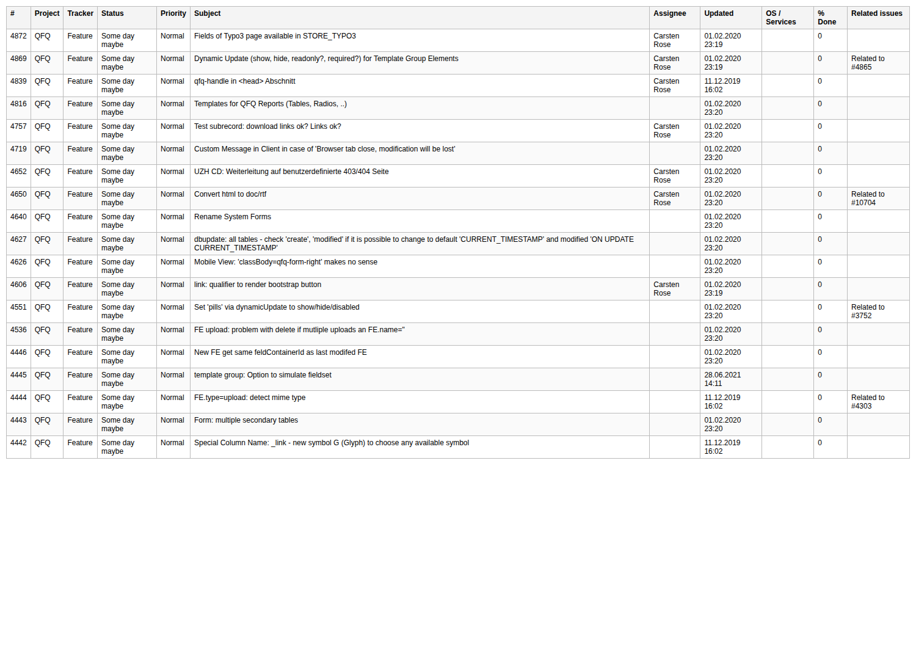| # | Project | Tracker | Status | Priority | Subject | Assignee | Updated | OS / Services | % Done | Related issues |
| --- | --- | --- | --- | --- | --- | --- | --- | --- | --- | --- |
| 4872 | QFQ | Feature | Some day maybe | Normal | Fields of Typo3 page available in STORE_TYPO3 | Carsten Rose | 01.02.2020 23:19 | | 0 | |
| 4869 | QFQ | Feature | Some day maybe | Normal | Dynamic Update (show, hide, readonly?, required?) for Template Group Elements | Carsten Rose | 01.02.2020 23:19 | | 0 | Related to #4865 |
| 4839 | QFQ | Feature | Some day maybe | Normal | qfq-handle in <head> Abschnitt | Carsten Rose | 11.12.2019 16:02 | | 0 | |
| 4816 | QFQ | Feature | Some day maybe | Normal | Templates for QFQ Reports (Tables, Radios, ..) | | 01.02.2020 23:20 | | 0 | |
| 4757 | QFQ | Feature | Some day maybe | Normal | Test subrecord: download links ok? Links ok? | Carsten Rose | 01.02.2020 23:20 | | 0 | |
| 4719 | QFQ | Feature | Some day maybe | Normal | Custom Message in Client in case of 'Browser tab close, modification will be lost' | | 01.02.2020 23:20 | | 0 | |
| 4652 | QFQ | Feature | Some day maybe | Normal | UZH CD: Weiterleitung auf benutzerdefinierte 403/404 Seite | Carsten Rose | 01.02.2020 23:20 | | 0 | |
| 4650 | QFQ | Feature | Some day maybe | Normal | Convert html to doc/rtf | Carsten Rose | 01.02.2020 23:20 | | 0 | Related to #10704 |
| 4640 | QFQ | Feature | Some day maybe | Normal | Rename System Forms | | 01.02.2020 23:20 | | 0 | |
| 4627 | QFQ | Feature | Some day maybe | Normal | dbupdate: all tables - check 'create', 'modified' if it is possible to change to default 'CURRENT_TIMESTAMP' and modified 'ON UPDATE CURRENT_TIMESTAMP' | | 01.02.2020 23:20 | | 0 | |
| 4626 | QFQ | Feature | Some day maybe | Normal | Mobile View: 'classBody=qfq-form-right' makes no sense | | 01.02.2020 23:20 | | 0 | |
| 4606 | QFQ | Feature | Some day maybe | Normal | link: qualifier to render bootstrap button | Carsten Rose | 01.02.2020 23:19 | | 0 | |
| 4551 | QFQ | Feature | Some day maybe | Normal | Set 'pills' via dynamicUpdate to show/hide/disabled | | 01.02.2020 23:20 | | 0 | Related to #3752 |
| 4536 | QFQ | Feature | Some day maybe | Normal | FE upload: problem with delete if mutliple uploads an FE.name=" | | 01.02.2020 23:20 | | 0 | |
| 4446 | QFQ | Feature | Some day maybe | Normal | New FE get same feldContainerId as last modifed FE | | 01.02.2020 23:20 | | 0 | |
| 4445 | QFQ | Feature | Some day maybe | Normal | template group: Option to simulate fieldset | | 28.06.2021 14:11 | | 0 | |
| 4444 | QFQ | Feature | Some day maybe | Normal | FE.type=upload: detect mime type | | 11.12.2019 16:02 | | 0 | Related to #4303 |
| 4443 | QFQ | Feature | Some day maybe | Normal | Form: multiple secondary tables | | 01.02.2020 23:20 | | 0 | |
| 4442 | QFQ | Feature | Some day maybe | Normal | Special Column Name: _link - new symbol G (Glyph) to choose any available symbol | | 11.12.2019 16:02 | | 0 | |